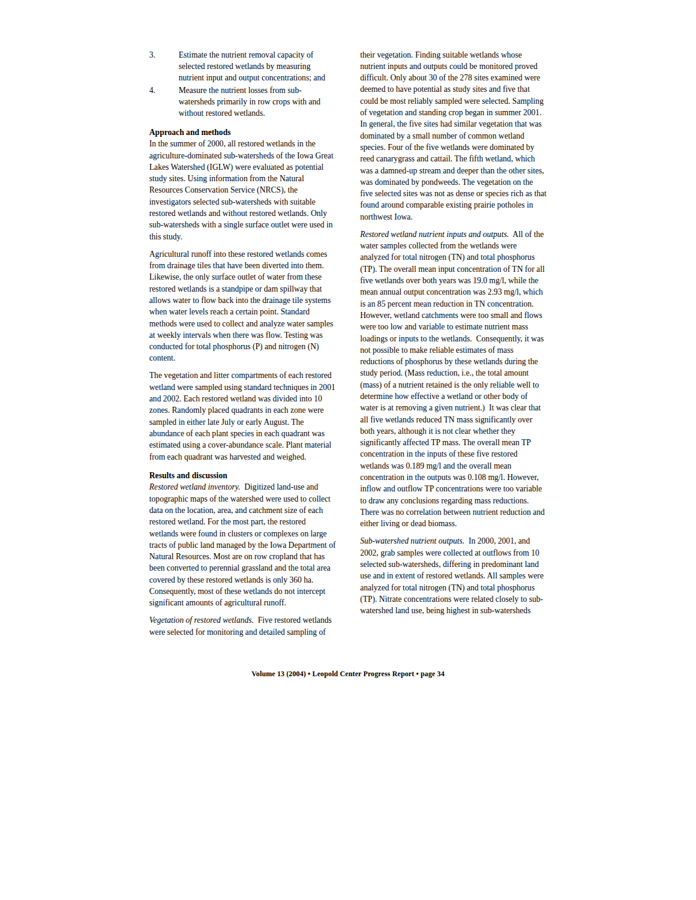3. Estimate the nutrient removal capacity of selected restored wetlands by measuring nutrient input and output concentrations; and
4. Measure the nutrient losses from sub-watersheds primarily in row crops with and without restored wetlands.
Approach and methods
In the summer of 2000, all restored wetlands in the agriculture-dominated sub-watersheds of the Iowa Great Lakes Watershed (IGLW) were evaluated as potential study sites. Using information from the Natural Resources Conservation Service (NRCS), the investigators selected sub-watersheds with suitable restored wetlands and without restored wetlands. Only sub-watersheds with a single surface outlet were used in this study.
Agricultural runoff into these restored wetlands comes from drainage tiles that have been diverted into them. Likewise, the only surface outlet of water from these restored wetlands is a standpipe or dam spillway that allows water to flow back into the drainage tile systems when water levels reach a certain point. Standard methods were used to collect and analyze water samples at weekly intervals when there was flow. Testing was conducted for total phosphorus (P) and nitrogen (N) content.
The vegetation and litter compartments of each restored wetland were sampled using standard techniques in 2001 and 2002. Each restored wetland was divided into 10 zones. Randomly placed quadrants in each zone were sampled in either late July or early August. The abundance of each plant species in each quadrant was estimated using a cover-abundance scale. Plant material from each quadrant was harvested and weighed.
Results and discussion
Restored wetland inventory. Digitized land-use and topographic maps of the watershed were used to collect data on the location, area, and catchment size of each restored wetland. For the most part, the restored wetlands were found in clusters or complexes on large tracts of public land managed by the Iowa Department of Natural Resources. Most are on row cropland that has been converted to perennial grassland and the total area covered by these restored wetlands is only 360 ha. Consequently, most of these wetlands do not intercept significant amounts of agricultural runoff.
Vegetation of restored wetlands. Five restored wetlands were selected for monitoring and detailed sampling of their vegetation. Finding suitable wetlands whose nutrient inputs and outputs could be monitored proved difficult. Only about 30 of the 278 sites examined were deemed to have potential as study sites and five that could be most reliably sampled were selected. Sampling of vegetation and standing crop began in summer 2001. In general, the five sites had similar vegetation that was dominated by a small number of common wetland species. Four of the five wetlands were dominated by reed canarygrass and cattail. The fifth wetland, which was a damned-up stream and deeper than the other sites, was dominated by pondweeds. The vegetation on the five selected sites was not as dense or species rich as that found around comparable existing prairie potholes in northwest Iowa.
Restored wetland nutrient inputs and outputs. All of the water samples collected from the wetlands were analyzed for total nitrogen (TN) and total phosphorus (TP). The overall mean input concentration of TN for all five wetlands over both years was 19.0 mg/l, while the mean annual output concentration was 2.93 mg/l, which is an 85 percent mean reduction in TN concentration. However, wetland catchments were too small and flows were too low and variable to estimate nutrient mass loadings or inputs to the wetlands. Consequently, it was not possible to make reliable estimates of mass reductions of phosphorus by these wetlands during the study period. (Mass reduction, i.e., the total amount (mass) of a nutrient retained is the only reliable well to determine how effective a wetland or other body of water is at removing a given nutrient.) It was clear that all five wetlands reduced TN mass significantly over both years, although it is not clear whether they significantly affected TP mass. The overall mean TP concentration in the inputs of these five restored wetlands was 0.189 mg/l and the overall mean concentration in the outputs was 0.108 mg/l. However, inflow and outflow TP concentrations were too variable to draw any conclusions regarding mass reductions. There was no correlation between nutrient reduction and either living or dead biomass.
Sub-watershed nutrient outputs. In 2000, 2001, and 2002, grab samples were collected at outflows from 10 selected sub-watersheds, differing in predominant land use and in extent of restored wetlands. All samples were analyzed for total nitrogen (TN) and total phosphorus (TP). Nitrate concentrations were related closely to sub-watershed land use, being highest in sub-watersheds
Volume 13 (2004) • Leopold Center Progress Report • page 34